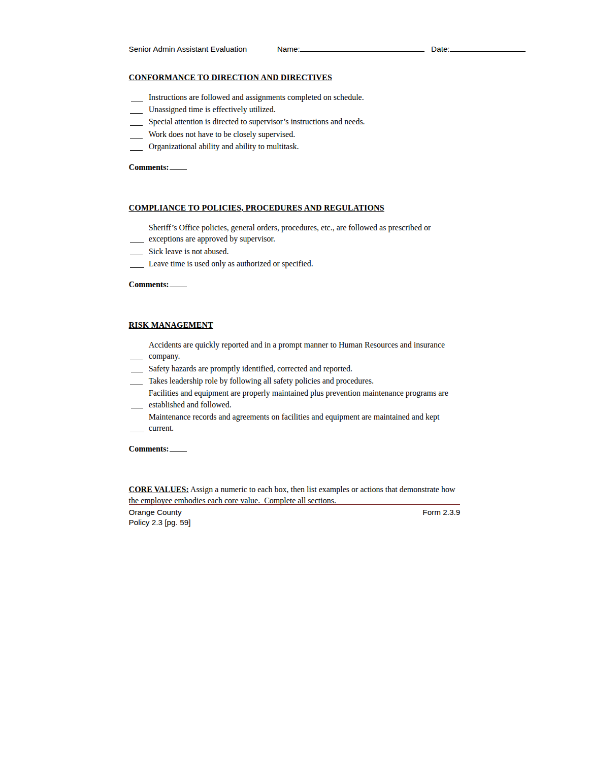Senior Admin Assistant Evaluation Name: Date:
CONFORMANCE TO DIRECTION AND DIRECTIVES
Instructions are followed and assignments completed on schedule.
Unassigned time is effectively utilized.
Special attention is directed to supervisor’s instructions and needs.
Work does not have to be closely supervised.
Organizational ability and ability to multitask.
Comments:
COMPLIANCE TO POLICIES, PROCEDURES AND REGULATIONS
Sheriff’s Office policies, general orders, procedures, etc., are followed as prescribed or exceptions are approved by supervisor.
Sick leave is not abused.
Leave time is used only as authorized or specified.
Comments:
RISK MANAGEMENT
Accidents are quickly reported and in a prompt manner to Human Resources and insurance company.
Safety hazards are promptly identified, corrected and reported.
Takes leadership role by following all safety policies and procedures.
Facilities and equipment are properly maintained plus prevention maintenance programs are established and followed.
Maintenance records and agreements on facilities and equipment are maintained and kept current.
Comments:
CORE VALUES: Assign a numeric to each box, then list examples or actions that demonstrate how the employee embodies each core value. Complete all sections.
Orange County
Policy 2.3 [pg. 59]
Form 2.3.9